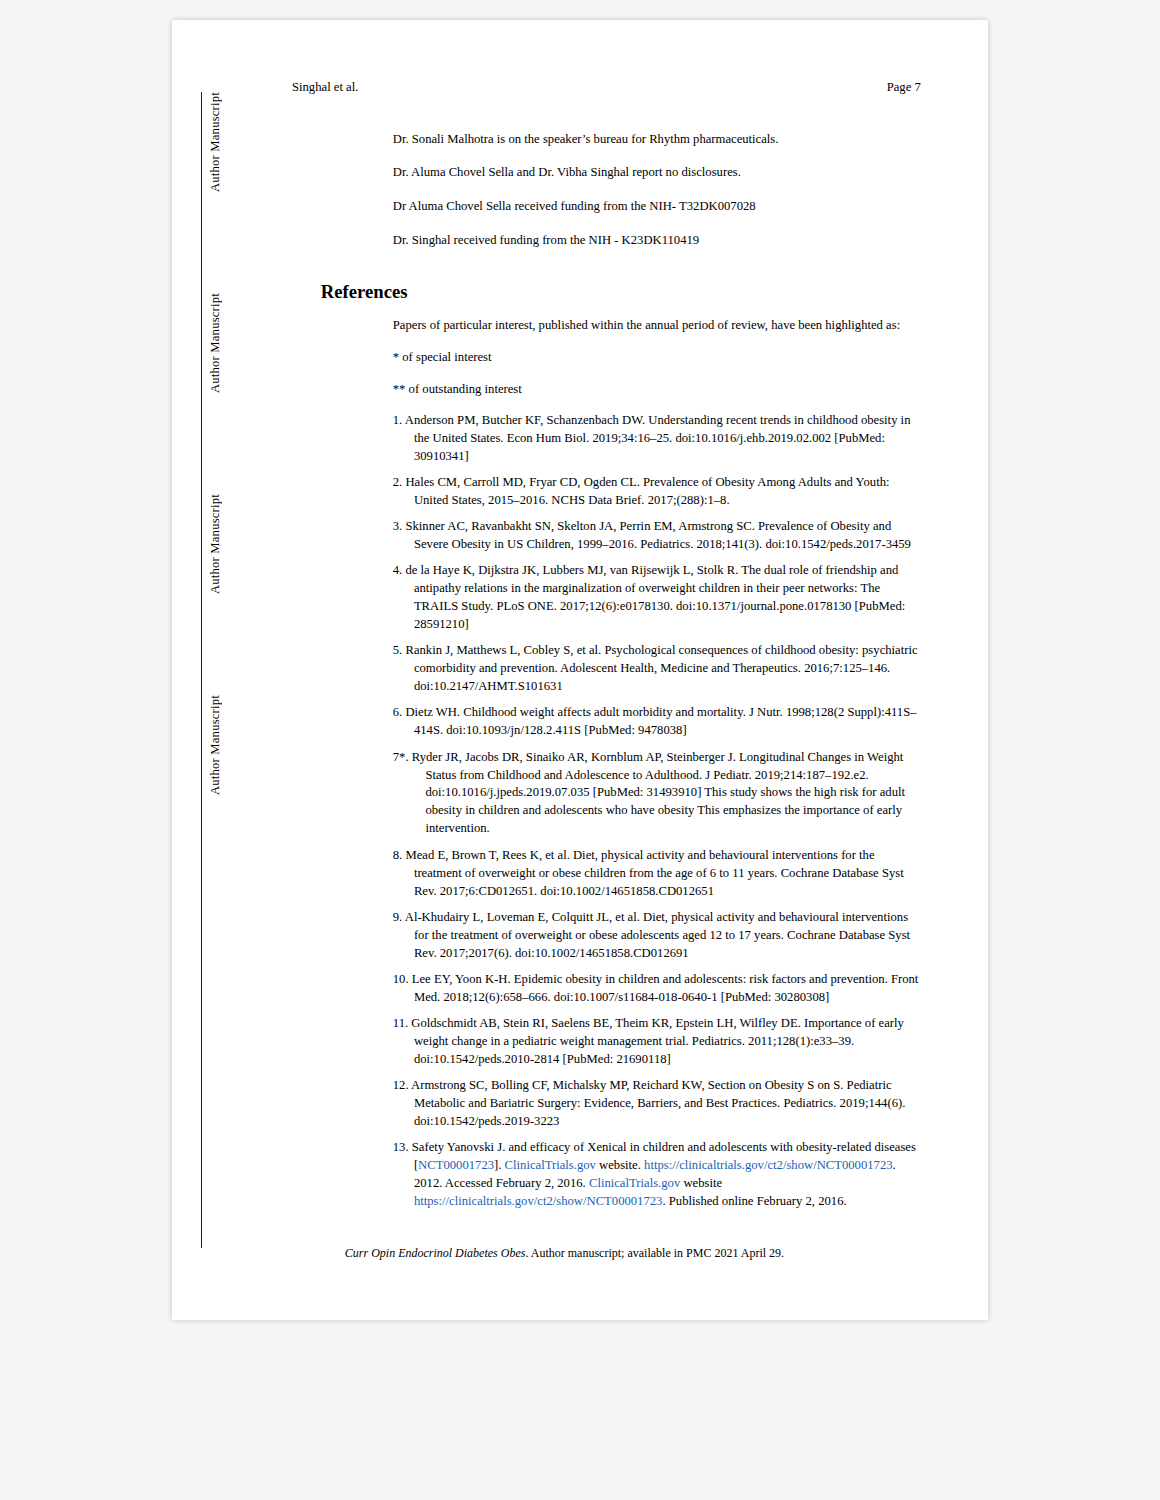Author Manuscript
Author Manuscript
Author Manuscript
Author Manuscript
Singhal et al. Page 7
Dr. Sonali Malhotra is on the speaker’s bureau for Rhythm pharmaceuticals.
Dr. Aluma Chovel Sella and Dr. Vibha Singhal report no disclosures.
Dr Aluma Chovel Sella received funding from the NIH- T32DK007028
Dr. Singhal received funding from the NIH - K23DK110419
References
Papers of particular interest, published within the annual period of review, have been highlighted as:
* of special interest
** of outstanding interest
1. Anderson PM, Butcher KF, Schanzenbach DW. Understanding recent trends in childhood obesity in the United States. Econ Hum Biol. 2019;34:16–25. doi:10.1016/j.ehb.2019.02.002 [PubMed: 30910341]
2. Hales CM, Carroll MD, Fryar CD, Ogden CL. Prevalence of Obesity Among Adults and Youth: United States, 2015–2016. NCHS Data Brief. 2017;(288):1–8.
3. Skinner AC, Ravanbakht SN, Skelton JA, Perrin EM, Armstrong SC. Prevalence of Obesity and Severe Obesity in US Children, 1999–2016. Pediatrics. 2018;141(3). doi:10.1542/peds.2017-3459
4. de la Haye K, Dijkstra JK, Lubbers MJ, van Rijsewijk L, Stolk R. The dual role of friendship and antipathy relations in the marginalization of overweight children in their peer networks: The TRAILS Study. PLoS ONE. 2017;12(6):e0178130. doi:10.1371/journal.pone.0178130 [PubMed: 28591210]
5. Rankin J, Matthews L, Cobley S, et al. Psychological consequences of childhood obesity: psychiatric comorbidity and prevention. Adolescent Health, Medicine and Therapeutics. 2016;7:125–146. doi:10.2147/AHMT.S101631
6. Dietz WH. Childhood weight affects adult morbidity and mortality. J Nutr. 1998;128(2 Suppl):411S–414S. doi:10.1093/jn/128.2.411S [PubMed: 9478038]
7*. Ryder JR, Jacobs DR, Sinaiko AR, Kornblum AP, Steinberger J. Longitudinal Changes in Weight Status from Childhood and Adolescence to Adulthood. J Pediatr. 2019;214:187–192.e2. doi:10.1016/j.jpeds.2019.07.035 [PubMed: 31493910] This study shows the high risk for adult obesity in children and adolescents who have obesity This emphasizes the importance of early intervention.
8. Mead E, Brown T, Rees K, et al. Diet, physical activity and behavioural interventions for the treatment of overweight or obese children from the age of 6 to 11 years. Cochrane Database Syst Rev. 2017;6:CD012651. doi:10.1002/14651858.CD012651
9. Al-Khudairy L, Loveman E, Colquitt JL, et al. Diet, physical activity and behavioural interventions for the treatment of overweight or obese adolescents aged 12 to 17 years. Cochrane Database Syst Rev. 2017;2017(6). doi:10.1002/14651858.CD012691
10. Lee EY, Yoon K-H. Epidemic obesity in children and adolescents: risk factors and prevention. Front Med. 2018;12(6):658–666. doi:10.1007/s11684-018-0640-1 [PubMed: 30280308]
11. Goldschmidt AB, Stein RI, Saelens BE, Theim KR, Epstein LH, Wilfley DE. Importance of early weight change in a pediatric weight management trial. Pediatrics. 2011;128(1):e33–39. doi:10.1542/peds.2010-2814 [PubMed: 21690118]
12. Armstrong SC, Bolling CF, Michalsky MP, Reichard KW, Section on Obesity S on S. Pediatric Metabolic and Bariatric Surgery: Evidence, Barriers, and Best Practices. Pediatrics. 2019;144(6). doi:10.1542/peds.2019-3223
13. Safety Yanovski J. and efficacy of Xenical in children and adolescents with obesity-related diseases [NCT00001723]. ClinicalTrials.gov website. https://clinicaltrials.gov/ct2/show/NCT00001723. 2012. Accessed February 2, 2016. ClinicalTrials.gov website https://clinicaltrials.gov/ct2/show/NCT00001723. Published online February 2, 2016.
Curr Opin Endocrinol Diabetes Obes. Author manuscript; available in PMC 2021 April 29.